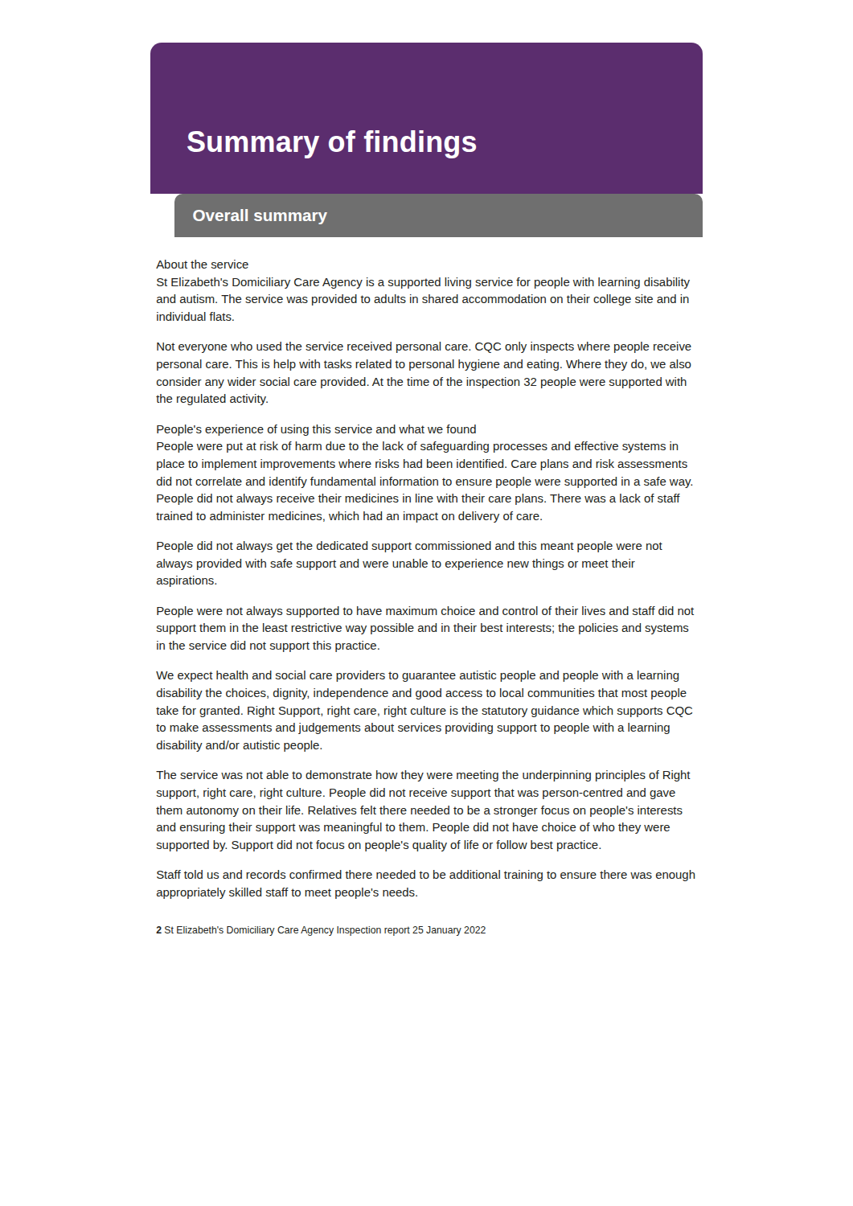Summary of findings
Overall summary
About the service
St Elizabeth's Domiciliary Care Agency is a supported living service for people with learning disability and autism. The service was provided to adults in shared accommodation on their college site and in individual flats.
Not everyone who used the service received personal care. CQC only inspects where people receive personal care. This is help with tasks related to personal hygiene and eating. Where they do, we also consider any wider social care provided. At the time of the inspection 32 people were supported with the regulated activity.
People's experience of using this service and what we found
People were put at risk of harm due to the lack of safeguarding processes and effective systems in place to implement improvements where risks had been identified. Care plans and risk assessments did not correlate and identify fundamental information to ensure people were supported in a safe way. People did not always receive their medicines in line with their care plans. There was a lack of staff trained to administer medicines, which had an impact on delivery of care.
People did not always get the dedicated support commissioned and this meant people were not always provided with safe support and were unable to experience new things or meet their aspirations.
People were not always supported to have maximum choice and control of their lives and staff did not support them in the least restrictive way possible and in their best interests; the policies and systems in the service did not support this practice.
We expect health and social care providers to guarantee autistic people and people with a learning disability the choices, dignity, independence and good access to local communities that most people take for granted. Right Support, right care, right culture is the statutory guidance which supports CQC to make assessments and judgements about services providing support to people with a learning disability and/or autistic people.
The service was not able to demonstrate how they were meeting the underpinning principles of Right support, right care, right culture. People did not receive support that was person-centred and gave them autonomy on their life. Relatives felt there needed to be a stronger focus on people's interests and ensuring their support was meaningful to them. People did not have choice of who they were supported by. Support did not focus on people's quality of life or follow best practice.
Staff told us and records confirmed there needed to be additional training to ensure there was enough appropriately skilled staff to meet people's needs.
2 St Elizabeth's Domiciliary Care Agency Inspection report 25 January 2022